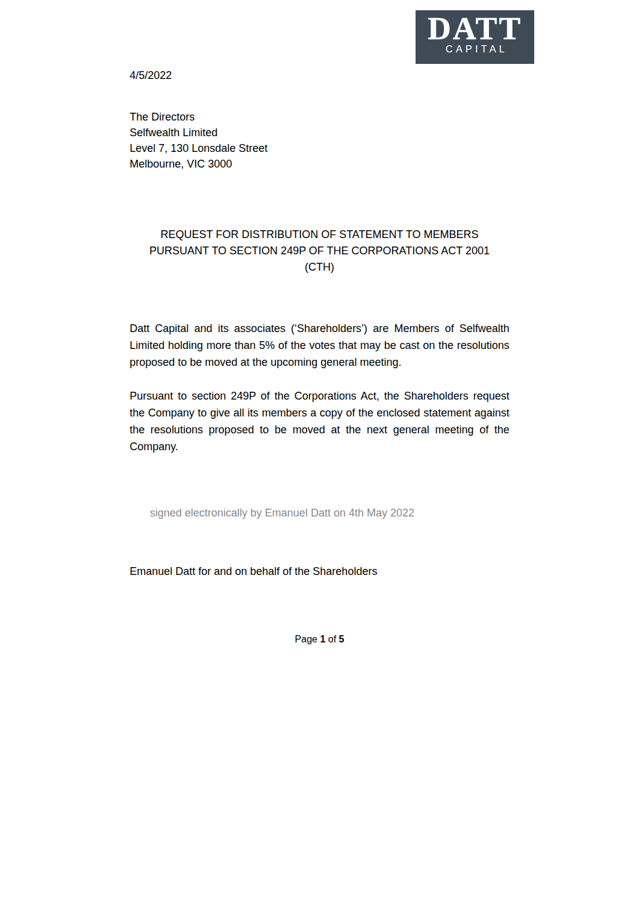DATT
CAPITAL
4/5/2022
The Directors
Selfwealth Limited
Level 7, 130 Lonsdale Street
Melbourne, VIC 3000
REQUEST FOR DISTRIBUTION OF STATEMENT TO MEMBERS PURSUANT TO SECTION 249P OF THE CORPORATIONS ACT 2001 (CTH)
Datt Capital and its associates (‘Shareholders’) are Members of Selfwealth Limited holding more than 5% of the votes that may be cast on the resolutions proposed to be moved at the upcoming general meeting.
Pursuant to section 249P of the Corporations Act, the Shareholders request the Company to give all its members a copy of the enclosed statement against the resolutions proposed to be moved at the next general meeting of the Company.
signed electronically by Emanuel Datt on 4th May 2022
Emanuel Datt for and on behalf of the Shareholders
Page 1 of 5